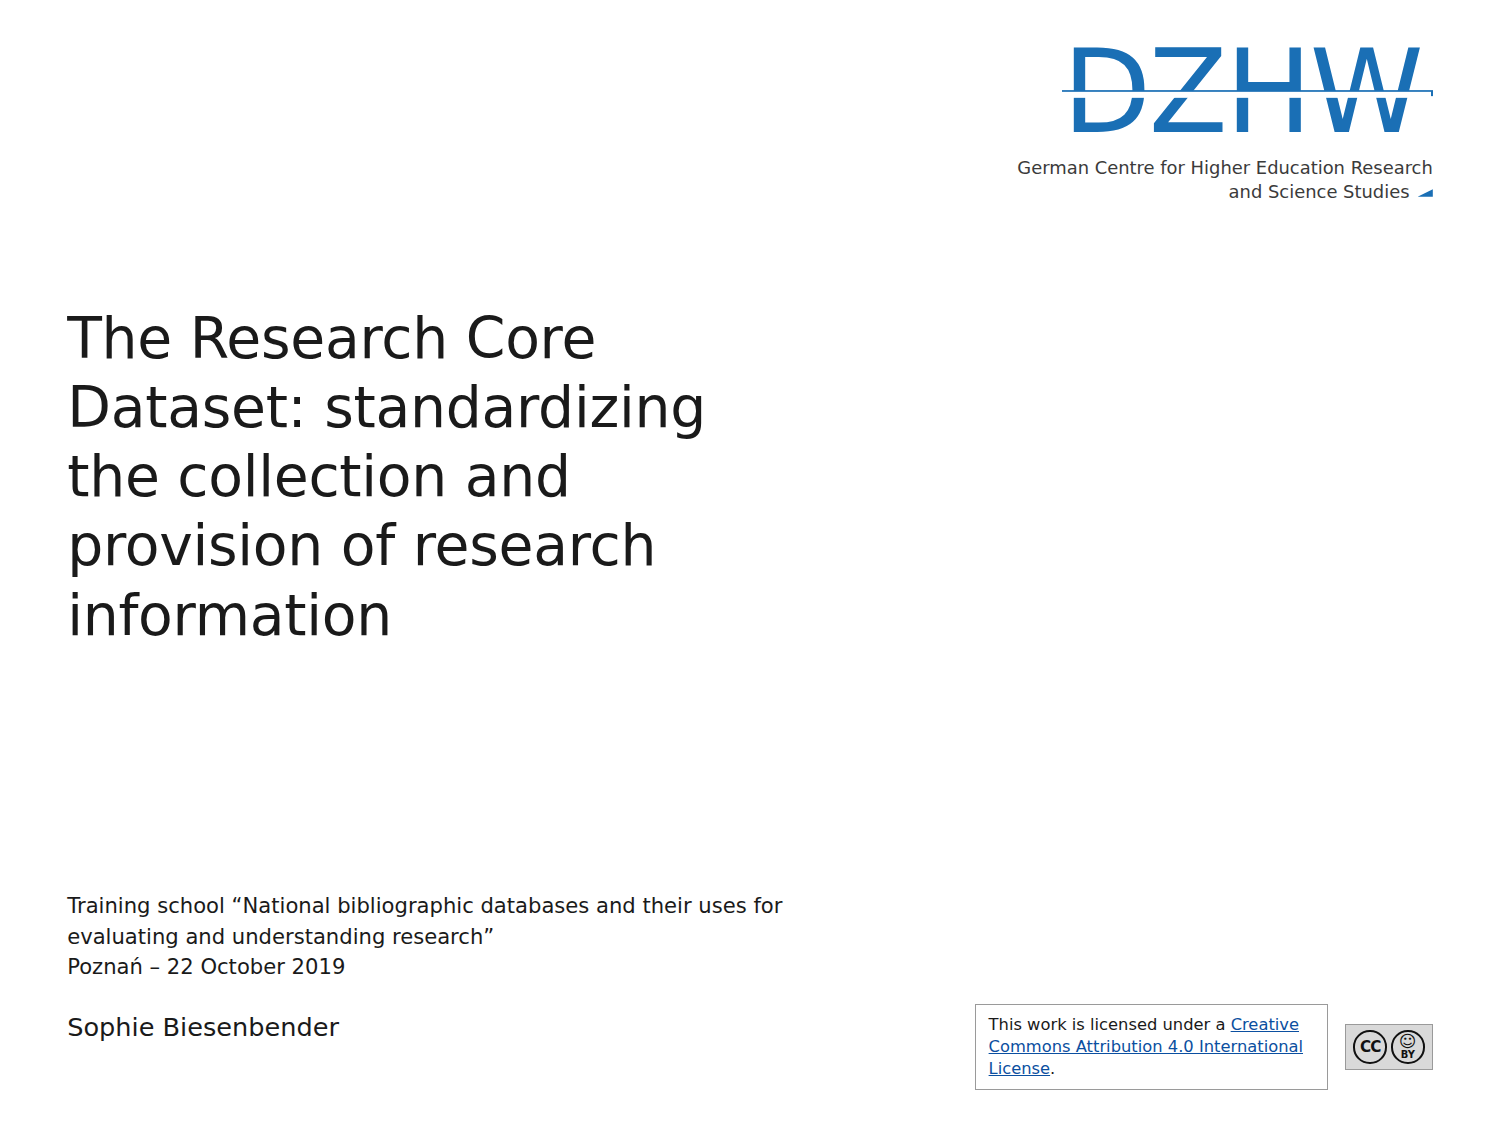DZHW
German Centre for Higher Education Research
and Science Studies
The Research Core Dataset: standardizing the collection and provision of research information
Training school “National bibliographic databases and their uses for
evaluating and understanding research”
Poznań – 22 October 2019
Sophie Biesenbender
This work is licensed under a Creative Commons Attribution 4.0 International License.
CC ☺BY